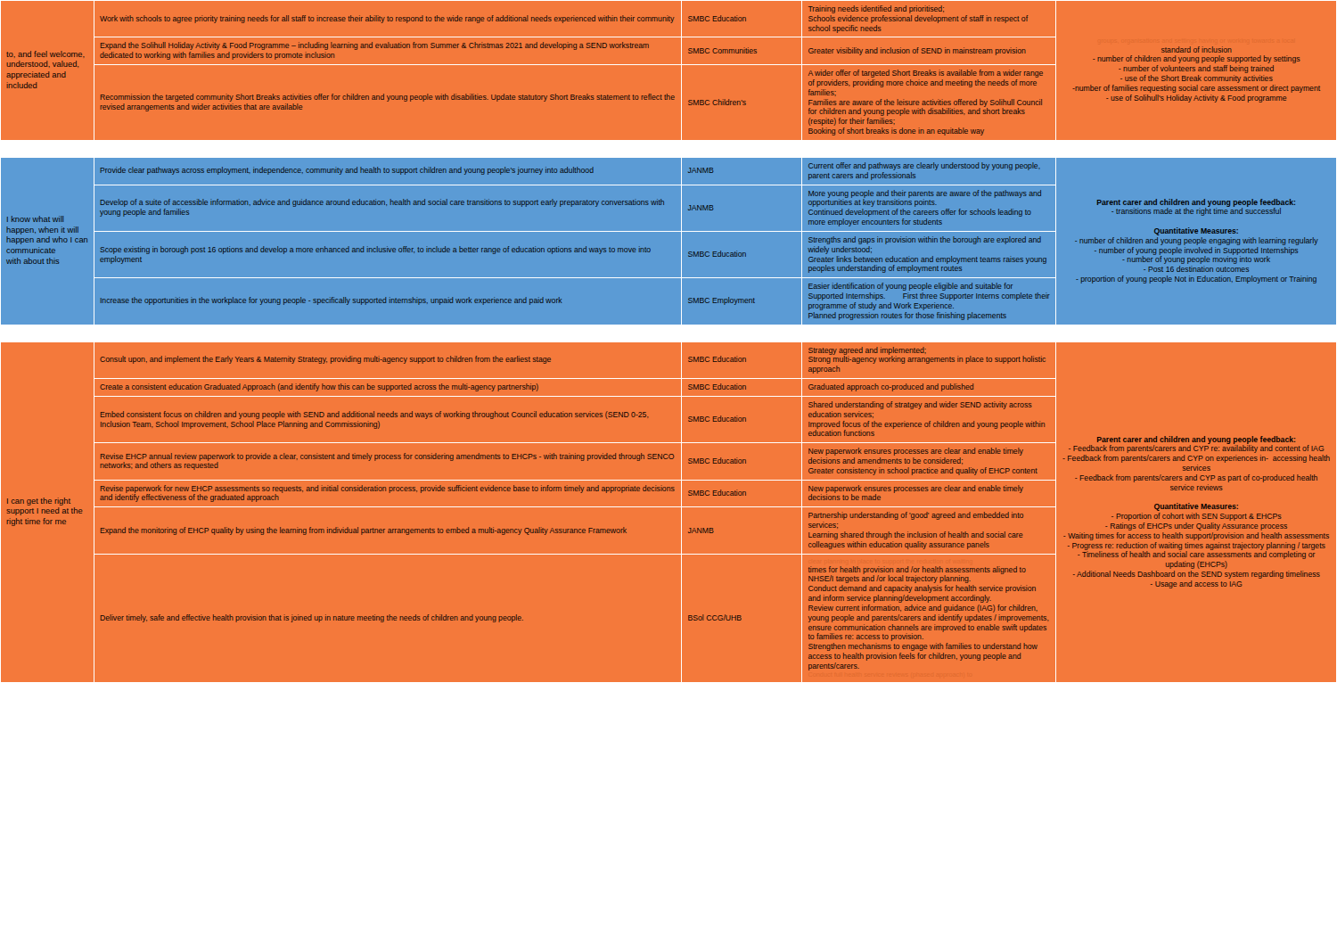| to, and feel welcome, understood, valued, appreciated and included | Work with schools to agree priority training needs for all staff to increase their ability to respond to the wide range of additional needs experienced within their community | SMBC Education | Training needs identified and prioritised; Schools evidence professional development of staff in respect of school specific needs | groups, organisations and settings having or working towards a local standard of inclusion - number of children and young people supported by settings - number of volunteers and staff being trained - use of the Short Break community activities -number of families requesting social care assessment or direct payment - use of Solihull's Holiday Activity & Food programme |
| Expand the Solihull Holiday Activity & Food Programme – including learning and evaluation from Summer & Christmas 2021 and developing a SEND workstream dedicated to working with families and providers to promote inclusion | SMBC Communities | Greater visibility and inclusion of SEND in mainstream provision |
| Recommission the targeted community Short Breaks activities offer for children and young people with disabilities. Update statutory Short Breaks statement to reflect the revised arrangements and wider activities that are available | SMBC Children's | A wider offer of targeted Short Breaks is available from a wider range of providers, providing more choice and meeting the needs of more families; Families are aware of the leisure activities offered by Solihull Council for children and young people with disabilities, and short breaks (respite) for their families; Booking of short breaks is done in an equitable way |
| I know what will happen, when it will happen and who I can communicate with about this | Provide clear pathways across employment, independence, community and health to support children and young people's journey into adulthood | JANMB | Current offer and pathways are clearly understood by young people, parent carers and professionals | Parent carer and children and young people feedback: - transitions made at the right time and successful Quantitative Measures: - number of children and young people engaging with learning regularly - number of young people involved in Supported Internships - number of young people moving into work - Post 16 destination outcomes - proportion of young people Not in Education, Employment or Training |
| Develop of a suite of accessible information, advice and guidance around education, health and social care transitions to support early preparatory conversations with young people and families | JANMB | More young people and their parents are aware of the pathways and opportunities at key transitions points. Continued development of the careers offer for schools leading to more employer encounters for students |
| Scope existing in borough post 16 options and develop a more enhanced and inclusive offer, to include a better range of education options and ways to move into employment | SMBC Education | Strengths and gaps in provision within the borough are explored and widely understood; Greater links between education and employment teams raises young peoples understanding of employment routes |
| Increase the opportunities in the workplace for young people - specifically supported internships, unpaid work experience and paid work | SMBC Employment | Easier identification of young people eligible and suitable for Supported Internships. First three Supporter Interns complete their programme of study and Work Experience. Planned progression routes for those finishing placements |
| I can get the right support I need at the right time for me | Consult upon, and implement the Early Years & Maternity Strategy, providing multi-agency support to children from the earliest stage | SMBC Education | Strategy agreed and implemented; Strong multi-agency working arrangements in place to support holistic approach | Parent carer and children and young people feedback: - Feedback from parents/carers and CYP re: availability and content of IAG - Feedback from parents/carers and CYP on experiences in- accessing health services - Feedback from parents/carers and CYP as part of co-produced health service reviews Quantitative Measures: - Proportion of cohort with SEN Support & EHCPs - Ratings of EHCPs under Quality Assurance process - Waiting times for access to health support/provision and health assessments - Progress re: reduction of waiting times against trajectory planning / targets - Timeliness of health and social care assessments and completing or updating (EHCPs) - Additional Needs Dashboard on the SEND system regarding timeliness - Usage and access to IAG |
| Create a consistent education Graduated Approach (and identify how this can be supported across the multi-agency partnership) | SMBC Education | Graduated approach co-produced and published |
| Embed consistent focus on children and young people with SEND and additional needs and ways of working throughout Council education services (SEND 0-25, Inclusion Team, School Improvement, School Place Planning and Commissioning) | SMBC Education | Shared understanding of stratgey and wider SEND activity across education services; Improved focus of the experience of children and young people within education functions |
| Revise EHCP annual review paperwork to provide a clear, consistent and timely process for considering amendments to EHCPs - with training provided through SENCO networks; and others as requested | SMBC Education | New paperwork ensures processes are clear and enable timely decisions and amendments to be considered; Greater consistency in school practice and quality of EHCP content |
| Revise paperwork for new EHCP assessments so requests, and initial consideration process, provide sufficient evidence base to inform timely and appropriate decisions and identify effectiveness of the graduated approach | SMBC Education | New paperwork ensures processes are clear and enable timely decisions to be made |
| Expand the monitoring of EHCP quality by using the learning from individual partner arrangements to embed a multi-agency Quality Assurance Framework | JANMB | Partnership understanding of 'good' agreed and embedded into services; Learning shared through the inclusion of health and social care colleagues within education quality assurance panels |
| Deliver timely, safe and effective health provision that is joined up in nature meeting the needs of children and young people. | BSol CCG/UHB | clear planning in place to support the reduction of waiting times for health provision and /or health assessments aligned to NHSE/I targets and /or local trajectory planning. Conduct demand and capacity analysis for health service provision and inform service planning/development accordingly. Review current information, advice and guidance (IAG) for children, young people and parents/carers and identify updates / improvements, ensure communication channels are improved to enable swift updates to families re: access to provision. Strengthen mechanisms to engage with families to understand how access to health provision feels for children, young people and parents/carers. Conduct full health service reviews (phased approach) to |